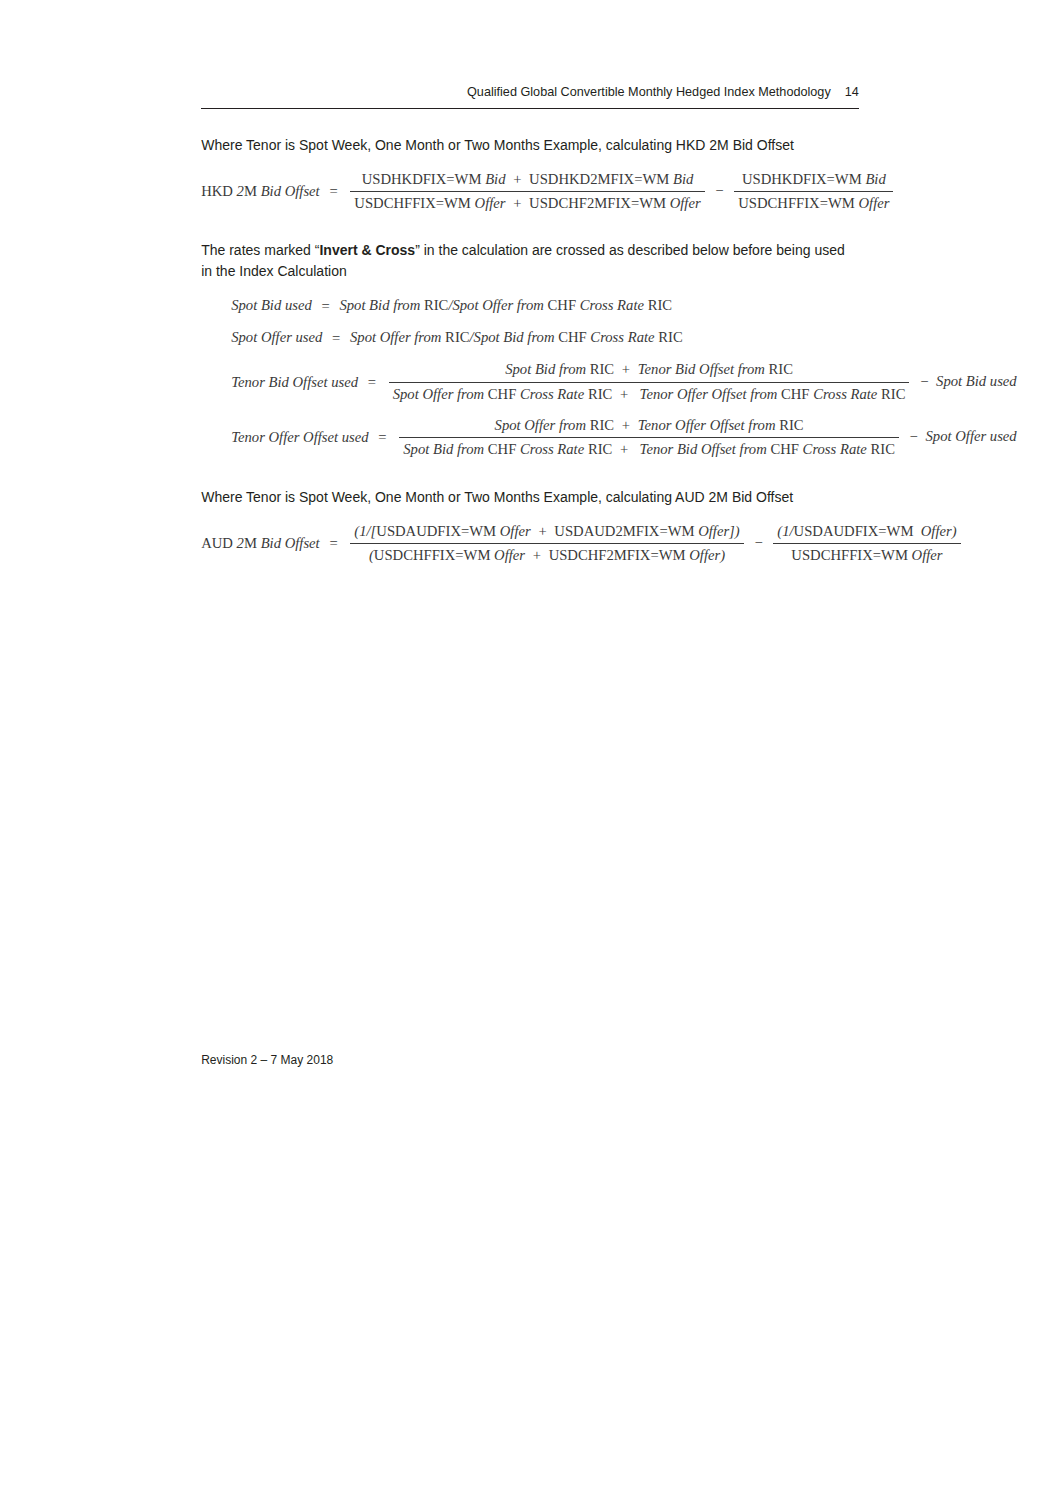Qualified Global Convertible Monthly Hedged Index Methodology14
Where Tenor is Spot Week, One Month or Two Months Example, calculating HKD 2M Bid Offset
HKD 2M Bid Offset = USDHKDFIX=WM Bid + USDHKD2MFIX=WM Bid USDCHFFIX=WM Offer + USDCHF2MFIX=WM Offer − USDHKDFIX=WM Bid USDCHFFIX=WM Offer
The rates marked “Invert & Cross” in the calculation are crossed as described below before being used in the Index Calculation
Spot Bid used = Spot Bid from RIC/Spot Offer from CHF Cross Rate RIC
Spot Offer used = Spot Offer from RIC/Spot Bid from CHF Cross Rate RIC
Tenor Bid Offset used = Spot Bid from RIC + Tenor Bid Offset from RIC Spot Offer from CHF Cross Rate RIC + Tenor Offer Offset from CHF Cross Rate RIC − Spot Bid used
Tenor Offer Offset used = Spot Offer from RIC + Tenor Offer Offset from RIC Spot Bid from CHF Cross Rate RIC + Tenor Bid Offset from CHF Cross Rate RIC − Spot Offer used
Where Tenor is Spot Week, One Month or Two Months Example, calculating AUD 2M Bid Offset
AUD 2M Bid Offset = (1/[USDAUDFIX=WM Offer + USDAUD2MFIX=WM Offer]) (USDCHFFIX=WM Offer + USDCHF2MFIX=WM Offer) − (1/USDAUDFIX=WM Offer) USDCHFFIX=WM Offer
Revision 2 – 7 May 2018